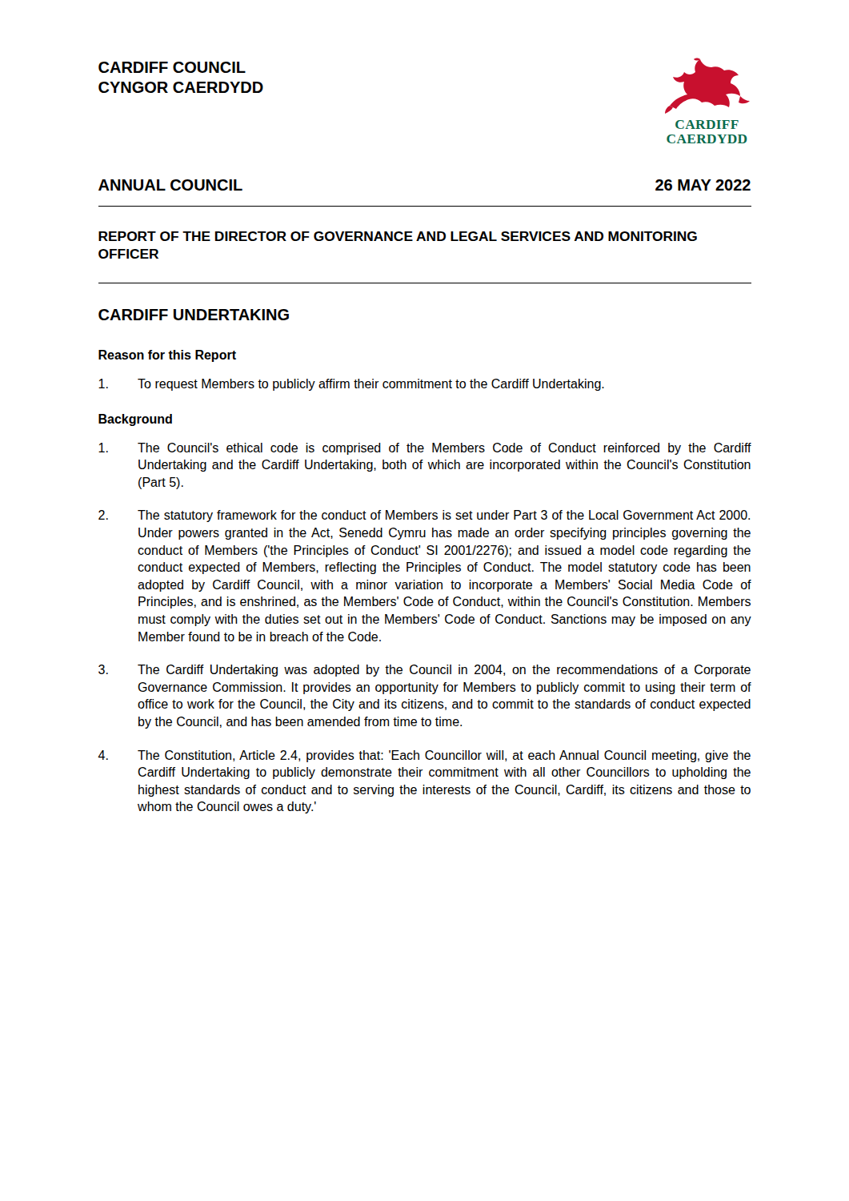CARDIFF COUNCIL
CYNGOR CAERDYDD
CARDIFF
CAERDYDD
ANNUAL COUNCIL 26 MAY 2022
REPORT OF THE DIRECTOR OF GOVERNANCE AND LEGAL SERVICES AND MONITORING OFFICER
CARDIFF UNDERTAKING
Reason for this Report
To request Members to publicly affirm their commitment to the Cardiff Undertaking.
Background
The Council's ethical code is comprised of the Members Code of Conduct reinforced by the Cardiff Undertaking and the Cardiff Undertaking, both of which are incorporated within the Council's Constitution (Part 5).
The statutory framework for the conduct of Members is set under Part 3 of the Local Government Act 2000. Under powers granted in the Act, Senedd Cymru has made an order specifying principles governing the conduct of Members ('the Principles of Conduct' SI 2001/2276); and issued a model code regarding the conduct expected of Members, reflecting the Principles of Conduct. The model statutory code has been adopted by Cardiff Council, with a minor variation to incorporate a Members' Social Media Code of Principles, and is enshrined, as the Members' Code of Conduct, within the Council's Constitution. Members must comply with the duties set out in the Members' Code of Conduct. Sanctions may be imposed on any Member found to be in breach of the Code.
The Cardiff Undertaking was adopted by the Council in 2004, on the recommendations of a Corporate Governance Commission. It provides an opportunity for Members to publicly commit to using their term of office to work for the Council, the City and its citizens, and to commit to the standards of conduct expected by the Council, and has been amended from time to time.
The Constitution, Article 2.4, provides that: 'Each Councillor will, at each Annual Council meeting, give the Cardiff Undertaking to publicly demonstrate their commitment with all other Councillors to upholding the highest standards of conduct and to serving the interests of the Council, Cardiff, its citizens and those to whom the Council owes a duty.'